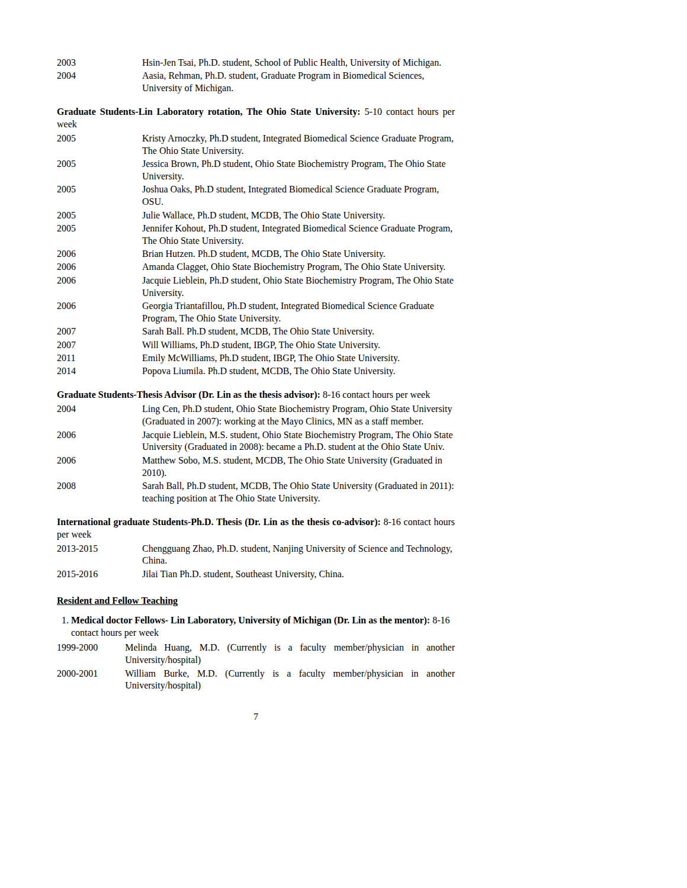2003
Hsin-Jen Tsai, Ph.D. student, School of Public Health, University of Michigan.
2004
Aasia, Rehman, Ph.D. student, Graduate Program in Biomedical Sciences, University of Michigan.
Graduate Students-Lin Laboratory rotation, The Ohio State University: 5-10 contact hours per week
2005
Kristy Arnoczky, Ph.D student, Integrated Biomedical Science Graduate Program, The Ohio State University.
2005
Jessica Brown, Ph.D student, Ohio State Biochemistry Program, The Ohio State University.
2005
Joshua Oaks, Ph.D student, Integrated Biomedical Science Graduate Program, OSU.
2005
Julie Wallace, Ph.D student, MCDB, The Ohio State University.
2005
Jennifer Kohout, Ph.D student, Integrated Biomedical Science Graduate Program, The Ohio State University.
2006
Brian Hutzen. Ph.D student, MCDB, The Ohio State University.
2006
Amanda Clagget, Ohio State Biochemistry Program, The Ohio State University.
2006
Jacquie Lieblein, Ph.D student, Ohio State Biochemistry Program, The Ohio State University.
2006
Georgia Triantafillou, Ph.D student, Integrated Biomedical Science Graduate Program, The Ohio State University.
2007
Sarah Ball. Ph.D student, MCDB, The Ohio State University.
2007
Will Williams, Ph.D student, IBGP, The Ohio State University.
2011
Emily McWilliams, Ph.D student, IBGP, The Ohio State University.
2014
Popova Liumila. Ph.D student, MCDB, The Ohio State University.
Graduate Students-Thesis Advisor (Dr. Lin as the thesis advisor): 8-16 contact hours per week
2004
Ling Cen, Ph.D student, Ohio State Biochemistry Program, Ohio State University (Graduated in 2007): working at the Mayo Clinics, MN as a staff member.
2006
Jacquie Lieblein, M.S. student, Ohio State Biochemistry Program, The Ohio State University (Graduated in 2008): became a Ph.D. student at the Ohio State Univ.
2006
Matthew Sobo, M.S. student, MCDB, The Ohio State University (Graduated in 2010).
2008
Sarah Ball, Ph.D student, MCDB, The Ohio State University (Graduated in 2011): teaching position at The Ohio State University.
International graduate Students-Ph.D. Thesis (Dr. Lin as the thesis co-advisor): 8-16 contact hours per week
2013-2015
Chengguang Zhao, Ph.D. student, Nanjing University of Science and Technology, China.
2015-2016
Jilai Tian Ph.D. student, Southeast University, China.
Resident and Fellow Teaching
Medical doctor Fellows- Lin Laboratory, University of Michigan (Dr. Lin as the mentor): 8-16 contact hours per week
1999-2000
Melinda Huang, M.D. (Currently is a faculty member/physician in another University/hospital)
2000-2001
William Burke, M.D. (Currently is a faculty member/physician in another University/hospital)
7